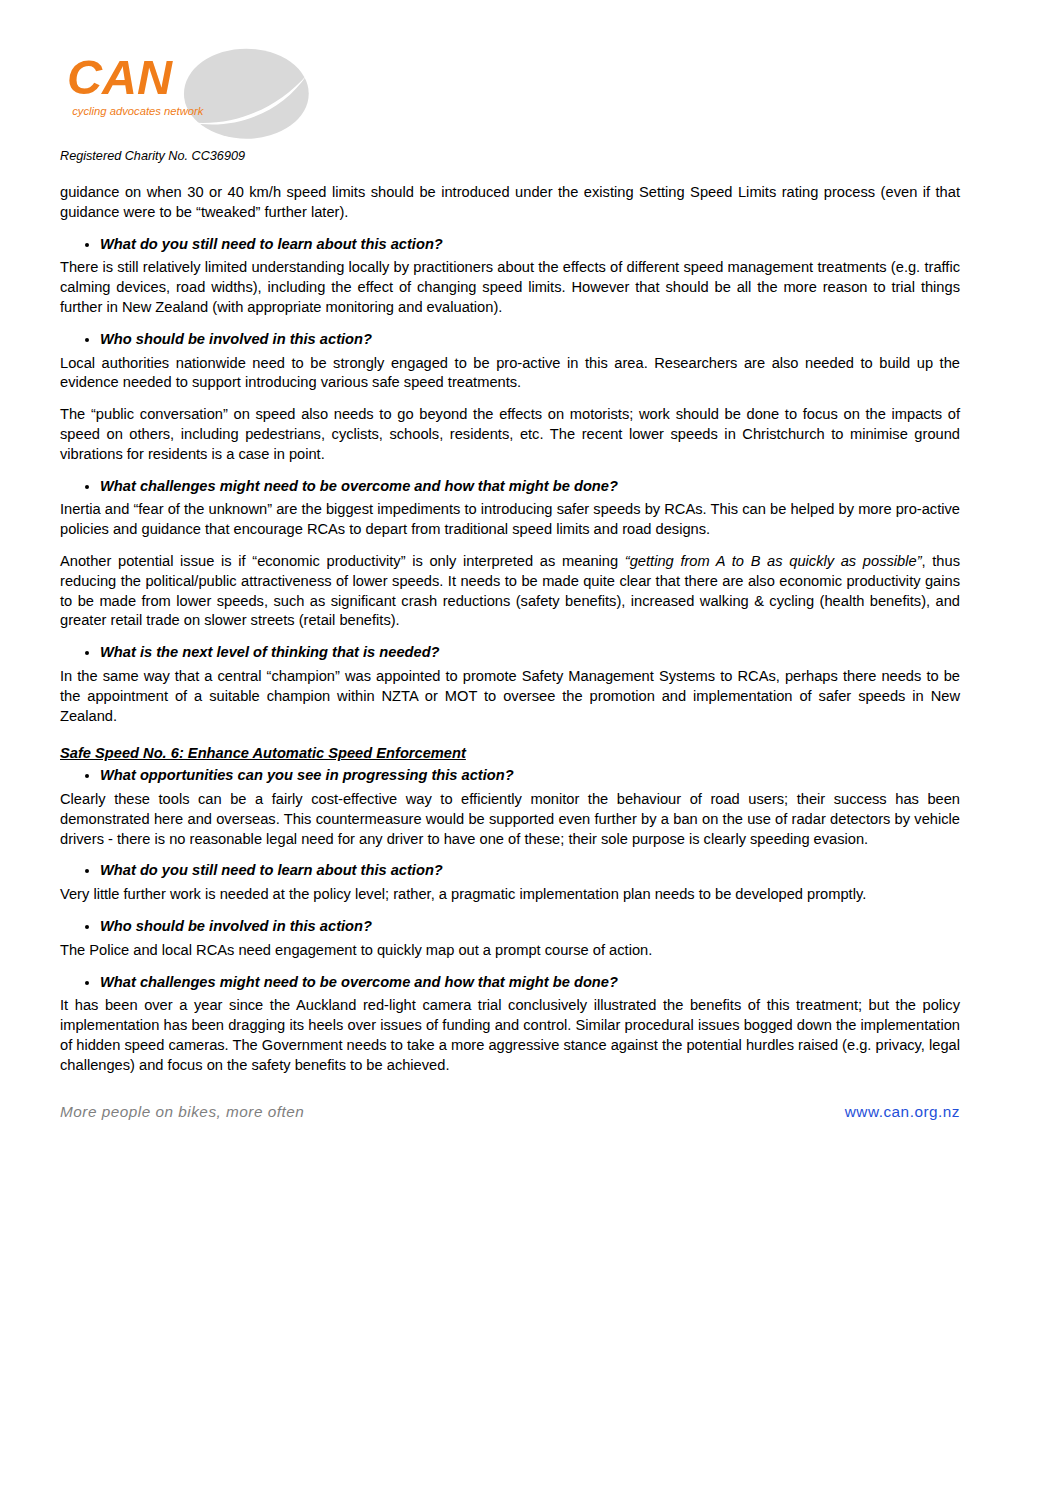CAN cycling advocates network
Registered Charity No. CC36909
guidance on when 30 or 40 km/h speed limits should be introduced under the existing Setting Speed Limits rating process (even if that guidance were to be “tweaked” further later).
What do you still need to learn about this action?
There is still relatively limited understanding locally by practitioners about the effects of different speed management treatments (e.g. traffic calming devices, road widths), including the effect of changing speed limits. However that should be all the more reason to trial things further in New Zealand (with appropriate monitoring and evaluation).
Who should be involved in this action?
Local authorities nationwide need to be strongly engaged to be pro-active in this area. Researchers are also needed to build up the evidence needed to support introducing various safe speed treatments.
The “public conversation” on speed also needs to go beyond the effects on motorists; work should be done to focus on the impacts of speed on others, including pedestrians, cyclists, schools, residents, etc. The recent lower speeds in Christchurch to minimise ground vibrations for residents is a case in point.
What challenges might need to be overcome and how that might be done?
Inertia and “fear of the unknown” are the biggest impediments to introducing safer speeds by RCAs. This can be helped by more pro-active policies and guidance that encourage RCAs to depart from traditional speed limits and road designs.
Another potential issue is if “economic productivity” is only interpreted as meaning “getting from A to B as quickly as possible”, thus reducing the political/public attractiveness of lower speeds. It needs to be made quite clear that there are also economic productivity gains to be made from lower speeds, such as significant crash reductions (safety benefits), increased walking & cycling (health benefits), and greater retail trade on slower streets (retail benefits).
What is the next level of thinking that is needed?
In the same way that a central “champion” was appointed to promote Safety Management Systems to RCAs, perhaps there needs to be the appointment of a suitable champion within NZTA or MOT to oversee the promotion and implementation of safer speeds in New Zealand.
Safe Speed No. 6: Enhance Automatic Speed Enforcement
What opportunities can you see in progressing this action?
Clearly these tools can be a fairly cost-effective way to efficiently monitor the behaviour of road users; their success has been demonstrated here and overseas. This countermeasure would be supported even further by a ban on the use of radar detectors by vehicle drivers - there is no reasonable legal need for any driver to have one of these; their sole purpose is clearly speeding evasion.
What do you still need to learn about this action?
Very little further work is needed at the policy level; rather, a pragmatic implementation plan needs to be developed promptly.
Who should be involved in this action?
The Police and local RCAs need engagement to quickly map out a prompt course of action.
What challenges might need to be overcome and how that might be done?
It has been over a year since the Auckland red-light camera trial conclusively illustrated the benefits of this treatment; but the policy implementation has been dragging its heels over issues of funding and control. Similar procedural issues bogged down the implementation of hidden speed cameras. The Government needs to take a more aggressive stance against the potential hurdles raised (e.g. privacy, legal challenges) and focus on the safety benefits to be achieved.
More people on bikes, more often www.can.org.nz